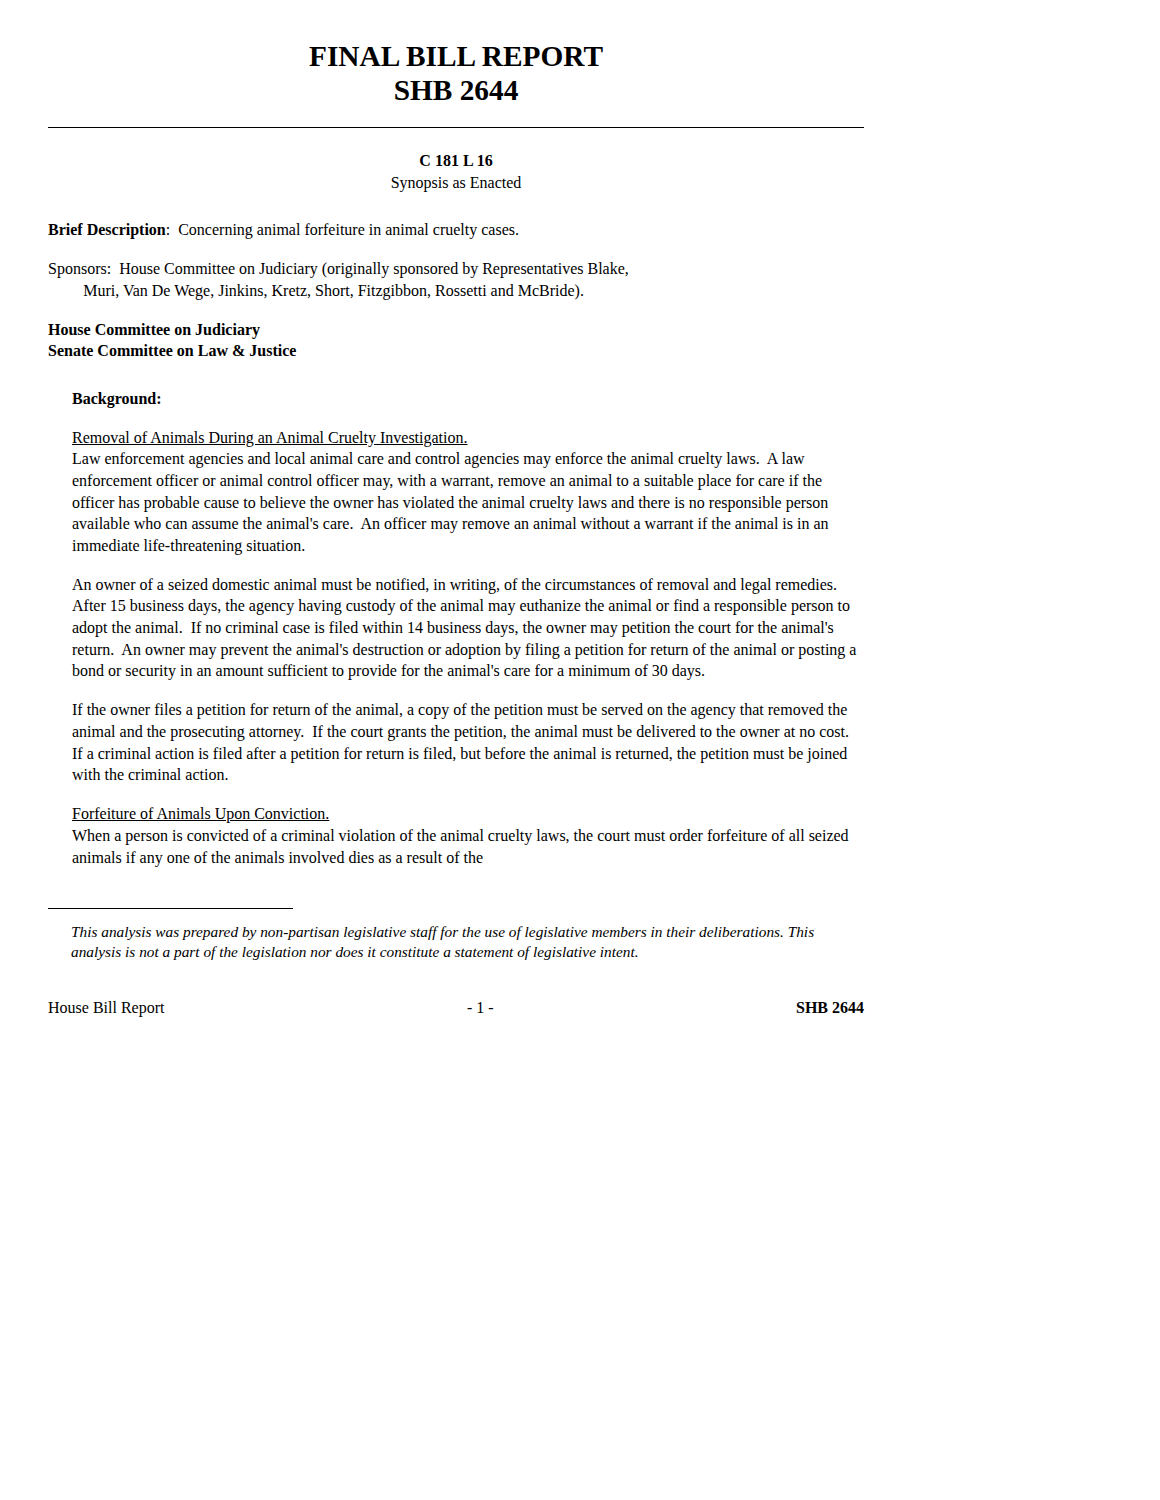FINAL BILL REPORTSHB 2644
C 181 L 16
Synopsis as Enacted
Brief Description: Concerning animal forfeiture in animal cruelty cases.
Sponsors: House Committee on Judiciary (originally sponsored by Representatives Blake, Muri, Van De Wege, Jinkins, Kretz, Short, Fitzgibbon, Rossetti and McBride).
House Committee on Judiciary
Senate Committee on Law & Justice
Background:
Removal of Animals During an Animal Cruelty Investigation.
Law enforcement agencies and local animal care and control agencies may enforce the animal cruelty laws. A law enforcement officer or animal control officer may, with a warrant, remove an animal to a suitable place for care if the officer has probable cause to believe the owner has violated the animal cruelty laws and there is no responsible person available who can assume the animal's care. An officer may remove an animal without a warrant if the animal is in an immediate life-threatening situation.
An owner of a seized domestic animal must be notified, in writing, of the circumstances of removal and legal remedies. After 15 business days, the agency having custody of the animal may euthanize the animal or find a responsible person to adopt the animal. If no criminal case is filed within 14 business days, the owner may petition the court for the animal's return. An owner may prevent the animal's destruction or adoption by filing a petition for return of the animal or posting a bond or security in an amount sufficient to provide for the animal's care for a minimum of 30 days.
If the owner files a petition for return of the animal, a copy of the petition must be served on the agency that removed the animal and the prosecuting attorney. If the court grants the petition, the animal must be delivered to the owner at no cost. If a criminal action is filed after a petition for return is filed, but before the animal is returned, the petition must be joined with the criminal action.
Forfeiture of Animals Upon Conviction.
When a person is convicted of a criminal violation of the animal cruelty laws, the court must order forfeiture of all seized animals if any one of the animals involved dies as a result of the
This analysis was prepared by non-partisan legislative staff for the use of legislative members in their deliberations. This analysis is not a part of the legislation nor does it constitute a statement of legislative intent.
House Bill Report
- 1 -
SHB 2644